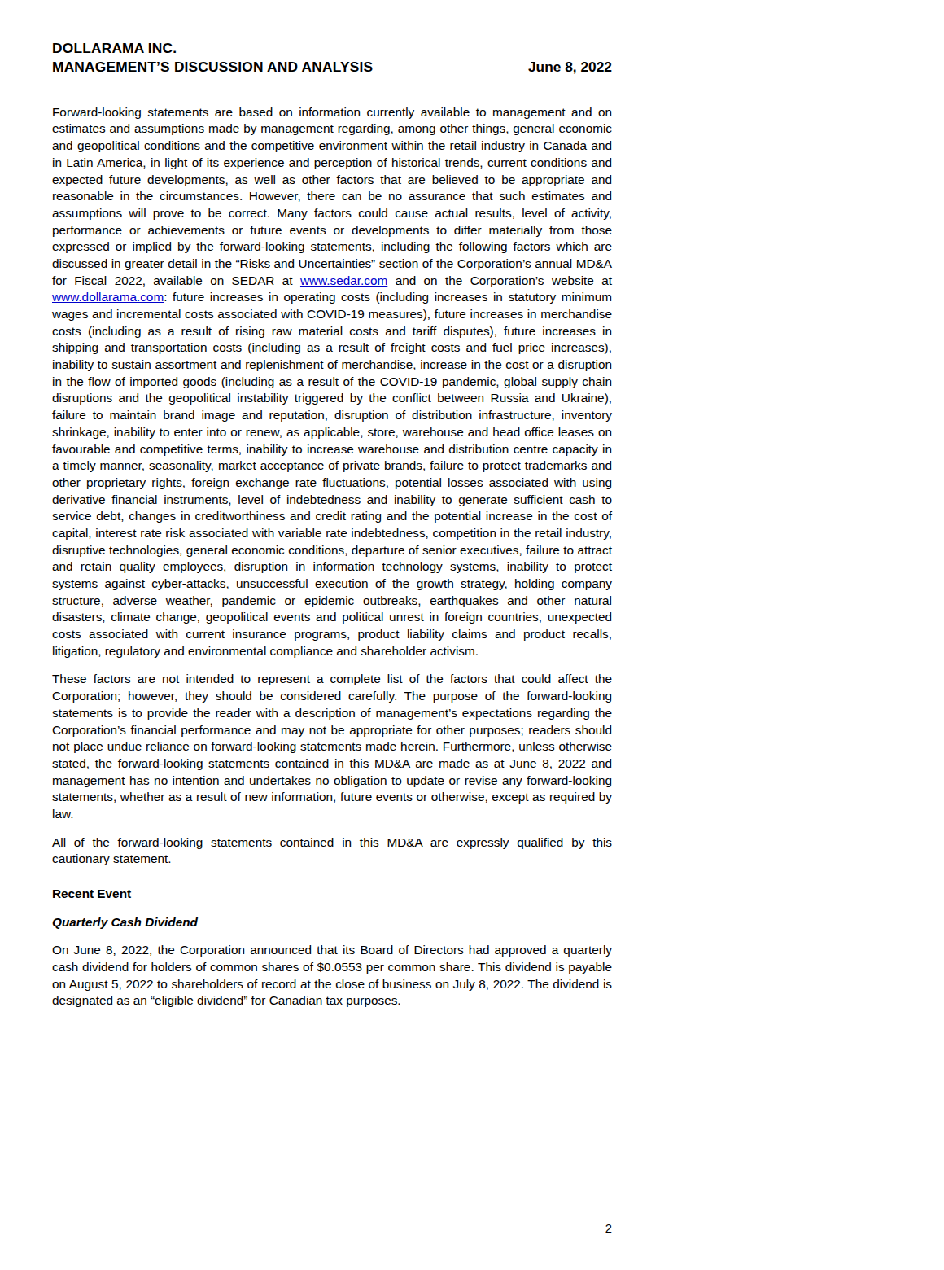DOLLARAMA INC.
MANAGEMENT’S DISCUSSION AND ANALYSIS June 8, 2022
Forward-looking statements are based on information currently available to management and on estimates and assumptions made by management regarding, among other things, general economic and geopolitical conditions and the competitive environment within the retail industry in Canada and in Latin America, in light of its experience and perception of historical trends, current conditions and expected future developments, as well as other factors that are believed to be appropriate and reasonable in the circumstances. However, there can be no assurance that such estimates and assumptions will prove to be correct. Many factors could cause actual results, level of activity, performance or achievements or future events or developments to differ materially from those expressed or implied by the forward-looking statements, including the following factors which are discussed in greater detail in the “Risks and Uncertainties” section of the Corporation’s annual MD&A for Fiscal 2022, available on SEDAR at www.sedar.com and on the Corporation’s website at www.dollarama.com: future increases in operating costs (including increases in statutory minimum wages and incremental costs associated with COVID-19 measures), future increases in merchandise costs (including as a result of rising raw material costs and tariff disputes), future increases in shipping and transportation costs (including as a result of freight costs and fuel price increases), inability to sustain assortment and replenishment of merchandise, increase in the cost or a disruption in the flow of imported goods (including as a result of the COVID-19 pandemic, global supply chain disruptions and the geopolitical instability triggered by the conflict between Russia and Ukraine), failure to maintain brand image and reputation, disruption of distribution infrastructure, inventory shrinkage, inability to enter into or renew, as applicable, store, warehouse and head office leases on favourable and competitive terms, inability to increase warehouse and distribution centre capacity in a timely manner, seasonality, market acceptance of private brands, failure to protect trademarks and other proprietary rights, foreign exchange rate fluctuations, potential losses associated with using derivative financial instruments, level of indebtedness and inability to generate sufficient cash to service debt, changes in creditworthiness and credit rating and the potential increase in the cost of capital, interest rate risk associated with variable rate indebtedness, competition in the retail industry, disruptive technologies, general economic conditions, departure of senior executives, failure to attract and retain quality employees, disruption in information technology systems, inability to protect systems against cyber-attacks, unsuccessful execution of the growth strategy, holding company structure, adverse weather, pandemic or epidemic outbreaks, earthquakes and other natural disasters, climate change, geopolitical events and political unrest in foreign countries, unexpected costs associated with current insurance programs, product liability claims and product recalls, litigation, regulatory and environmental compliance and shareholder activism.
These factors are not intended to represent a complete list of the factors that could affect the Corporation; however, they should be considered carefully. The purpose of the forward-looking statements is to provide the reader with a description of management’s expectations regarding the Corporation’s financial performance and may not be appropriate for other purposes; readers should not place undue reliance on forward-looking statements made herein. Furthermore, unless otherwise stated, the forward-looking statements contained in this MD&A are made as at June 8, 2022 and management has no intention and undertakes no obligation to update or revise any forward-looking statements, whether as a result of new information, future events or otherwise, except as required by law.
All of the forward-looking statements contained in this MD&A are expressly qualified by this cautionary statement.
Recent Event
Quarterly Cash Dividend
On June 8, 2022, the Corporation announced that its Board of Directors had approved a quarterly cash dividend for holders of common shares of $0.0553 per common share. This dividend is payable on August 5, 2022 to shareholders of record at the close of business on July 8, 2022. The dividend is designated as an “eligible dividend” for Canadian tax purposes.
2